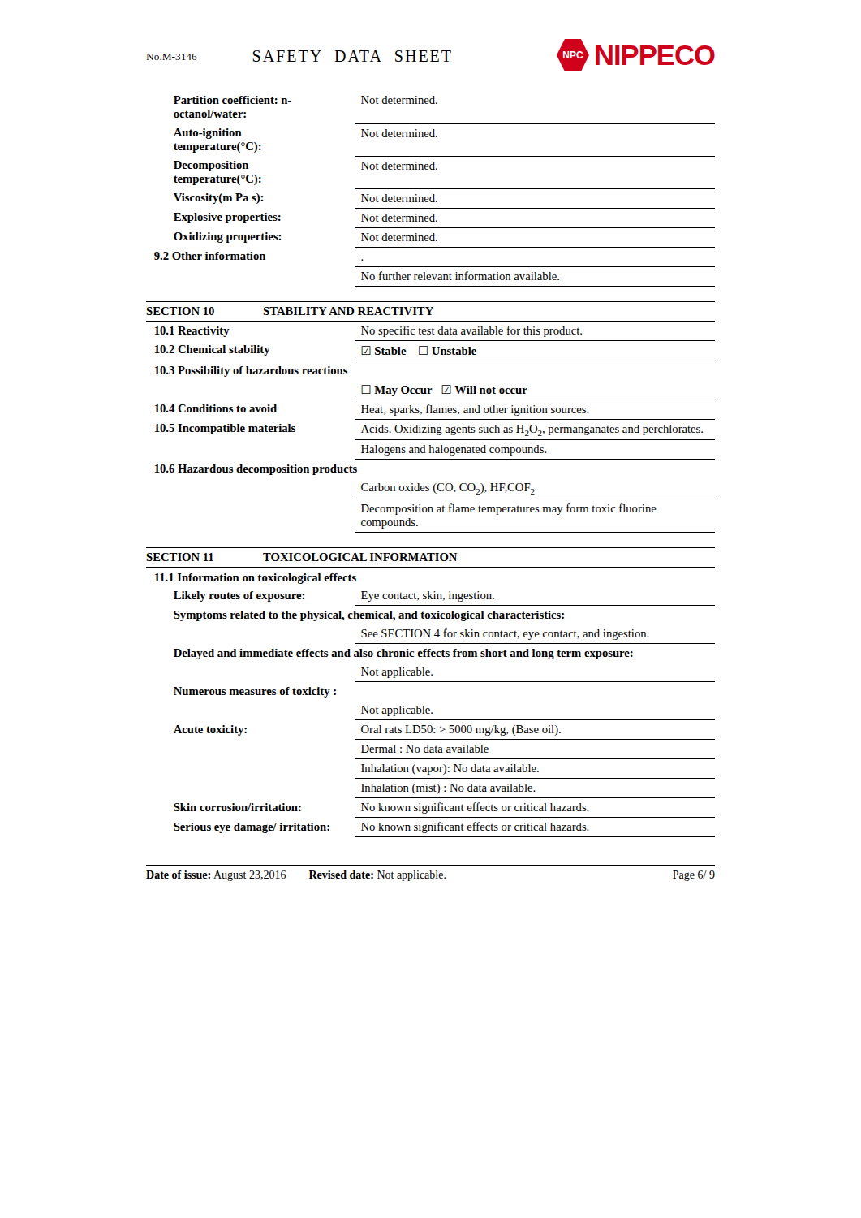No.M-3146
SAFETY DATA SHEET
NPC
NIPPECO
| Partition coefficient: n- octanol/water: | Not determined. |
| Auto-ignition temperature(°C): | Not determined. |
| Decomposition temperature(°C): | Not determined. |
| Viscosity(m Pa s): | Not determined. |
| Explosive properties: | Not determined. |
| Oxidizing properties: | Not determined. |
| 9.2 Other information | . |
| | No further relevant information available. |
SECTION 10 STABILITY AND REACTIVITY
| 10.1 Reactivity | No specific test data available for this product. |
| 10.2 Chemical stability | ☑ Stable ☐ Unstable |
| 10.3 Possibility of hazardous reactions |
| | ☐ May Occur ☑ Will not occur |
| 10.4 Conditions to avoid | Heat, sparks, flames, and other ignition sources. |
| 10.5 Incompatible materials | Acids. Oxidizing agents such as H 2 O 2 , permanganates and perchlorates. |
| | Halogens and halogenated compounds. |
| 10.6 Hazardous decomposition products |
| | Carbon oxides (CO, CO 2 ), HF,COF 2 |
| | Decomposition at flame temperatures may form toxic fluorine compounds. |
SECTION 11 TOXICOLOGICAL INFORMATION
11.1 Information on toxicological effects
| Likely routes of exposure: | Eye contact, skin, ingestion. |
| Symptoms related to the physical, chemical, and toxicological characteristics: |
| | See SECTION 4 for skin contact, eye contact, and ingestion. |
| Delayed and immediate effects and also chronic effects from short and long term exposure: |
| | Not applicable. |
| Numerous measures of toxicity : |
| | Not applicable. |
| Acute toxicity: | Oral rats LD50: > 5000 mg/kg, (Base oil). |
| | Dermal : No data available |
| | Inhalation (vapor): No data available. |
| | Inhalation (mist) : No data available. |
| Skin corrosion/irritation: | No known significant effects or critical hazards. |
| Serious eye damage/ irritation: | No known significant effects or critical hazards. |
Date of issue: August 23,2016 Revised date: Not applicable.
Page 6/ 9